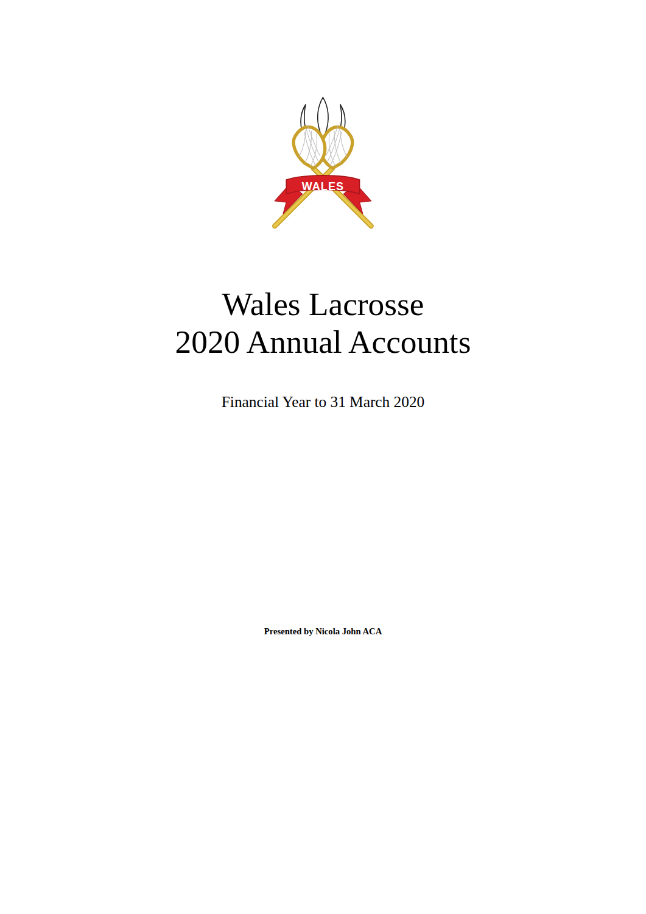Wales Lacrosse logo Two crossed gold lacrosse sticks with white netting, three white feathers above, and a red ribbon banner across the centre bearing the word WALES in white letters. WALES
Wales Lacrosse 2020 Annual Accounts
Financial Year to 31 March 2020
Presented by Nicola John ACA